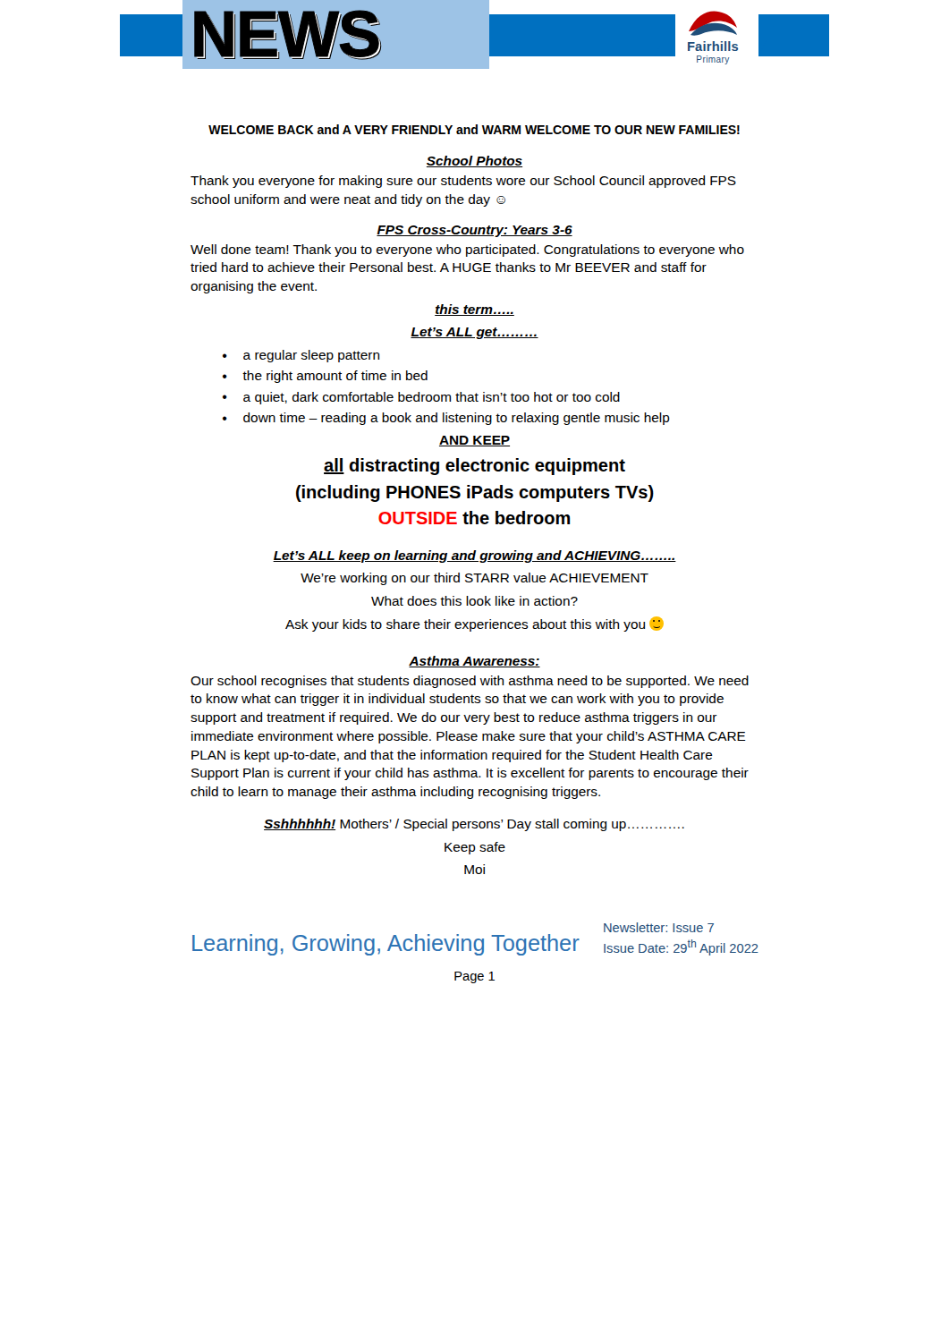NEWS
Fairhills
Primary
WELCOME BACK and A VERY FRIENDLY and WARM WELCOME TO OUR NEW FAMILIES!
School Photos
Thank you everyone for making sure our students wore our School Council approved FPS school uniform and were neat and tidy on the day ☺
FPS Cross-Country: Years 3-6
Well done team! Thank you to everyone who participated. Congratulations to everyone who tried hard to achieve their Personal best. A HUGE thanks to Mr BEEVER and staff for organising the event.
this term…..
Let’s ALL get………
a regular sleep pattern
the right amount of time in bed
a quiet, dark comfortable bedroom that isn’t too hot or too cold
down time – reading a book and listening to relaxing gentle music help
AND KEEP
all distracting electronic equipment
(including PHONES iPads computers TVs)
OUTSIDE the bedroom
Let’s ALL keep on learning and growing and ACHIEVING……..
We’re working on our third STARR value ACHIEVEMENT
What does this look like in action?
Ask your kids to share their experiences about this with you
Asthma Awareness:
Our school recognises that students diagnosed with asthma need to be supported. We need to know what can trigger it in individual students so that we can work with you to provide support and treatment if required. We do our very best to reduce asthma triggers in our immediate environment where possible. Please make sure that your child’s ASTHMA CARE PLAN is kept up-to-date, and that the information required for the Student Health Care Support Plan is current if your child has asthma. It is excellent for parents to encourage their child to learn to manage their asthma including recognising triggers.
Sshhhhhh! Mothers’ / Special persons’ Day stall coming up………….
Keep safe
Moi
Learning, Growing, Achieving Together
Newsletter: Issue 7
Issue Date: 29th April 2022
Page 1